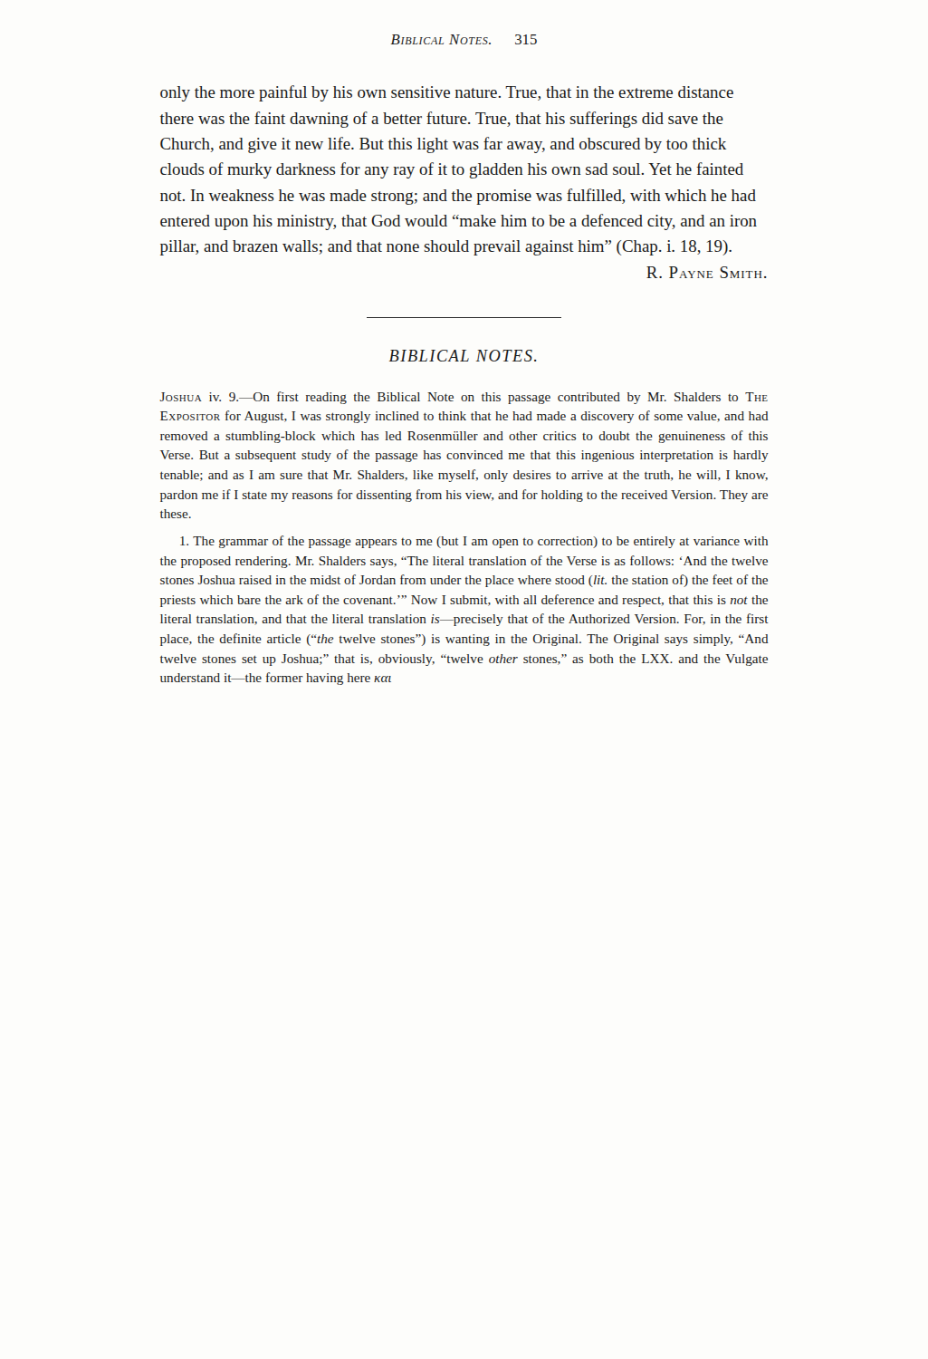Biblical Notes. 315
only the more painful by his own sensitive nature. True, that in the extreme distance there was the faint dawning of a better future. True, that his sufferings did save the Church, and give it new life. But this light was far away, and obscured by too thick clouds of murky darkness for any ray of it to gladden his own sad soul. Yet he fainted not. In weakness he was made strong; and the promise was fulfilled, with which he had entered upon his ministry, that God would “make him to be a defenced city, and an iron pillar, and brazen walls; and that none should prevail against him” (Chap. i. 18, 19).
R. Payne Smith.
BIBLICAL NOTES.
Joshua iv. 9.—On first reading the Biblical Note on this passage contributed by Mr. Shalders to The Expositor for August, I was strongly inclined to think that he had made a discovery of some value, and had removed a stumbling-block which has led Rosenmüller and other critics to doubt the genuineness of this Verse. But a subsequent study of the passage has convinced me that this ingenious interpretation is hardly tenable; and as I am sure that Mr. Shalders, like myself, only desires to arrive at the truth, he will, I know, pardon me if I state my reasons for dissenting from his view, and for holding to the received Version. They are these.
1. The grammar of the passage appears to me (but I am open to correction) to be entirely at variance with the proposed rendering. Mr. Shalders says, “The literal translation of the Verse is as follows: ‘And the twelve stones Joshua raised in the midst of Jordan from under the place where stood (lit. the station of) the feet of the priests which bare the ark of the covenant.’” Now I submit, with all deference and respect, that this is not the literal translation, and that the literal translation is—precisely that of the Authorized Version. For, in the first place, the definite article (“the twelve stones”) is wanting in the Original. The Original says simply, “And twelve stones set up Joshua;” that is, obviously, “twelve other stones,” as both the LXX. and the Vulgate understand it—the former having here και